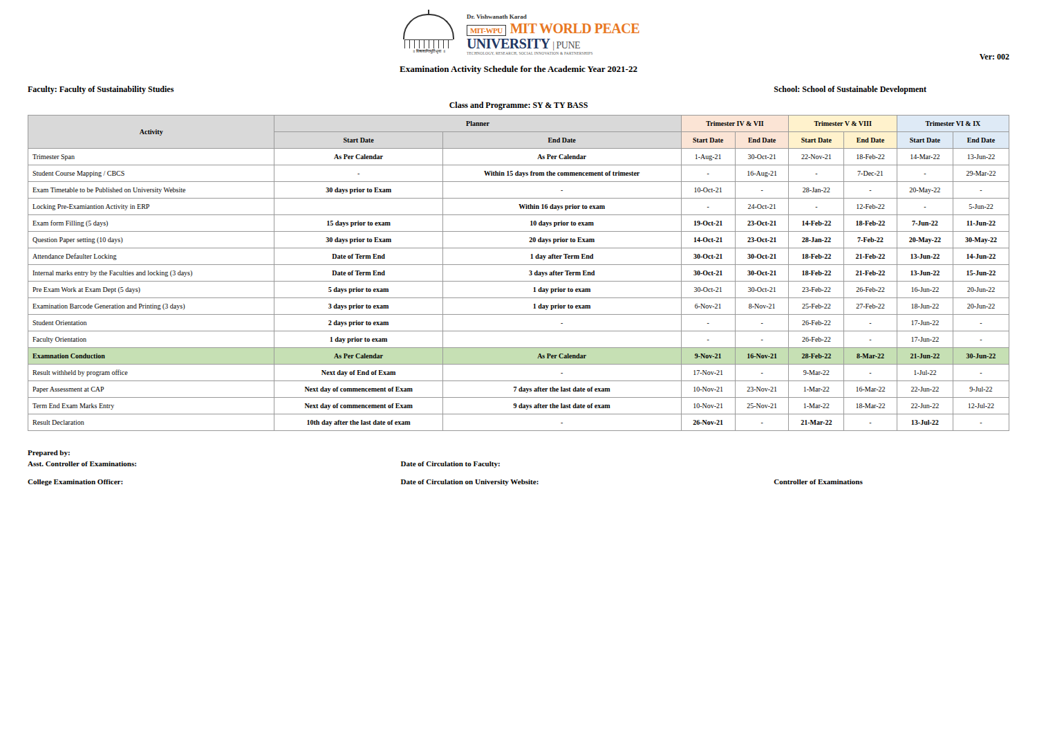॥ विश्वशान्तिपूर्ति धृवा ॥
Dr. Vishwanath Karad
MIT-WPUMIT WORLD PEACE
UNIVERSITY | PUNE
TECHNOLOGY, RESEARCH, SOCIAL INNOVATION & PARTNERSHIPS
Ver: 002
Examination Activity Schedule for the Academic Year 2021-22
Faculty: Faculty of Sustainability Studies
School: School of Sustainable Development
Class and Programme: SY & TY BASS
| Activity | Planner | Trimester IV & VII | Trimester V & VIII | Trimester VI & IX |
| --- | --- | --- | --- | --- |
| Start Date | End Date | Start Date | End Date | Start Date | End Date | Start Date | End Date |
| Trimester Span | As Per Calendar | As Per Calendar | 1-Aug-21 | 30-Oct-21 | 22-Nov-21 | 18-Feb-22 | 14-Mar-22 | 13-Jun-22 |
| Student Course Mapping / CBCS | - | Within 15 days from the commencement of trimester | - | 16-Aug-21 | - | 7-Dec-21 | - | 29-Mar-22 |
| Exam Timetable to be Published on University Website | 30 days prior to Exam | - | 10-Oct-21 | - | 28-Jan-22 | - | 20-May-22 | - |
| Locking Pre-Examiantion Activity in ERP | | Within 16 days prior to exam | - | 24-Oct-21 | - | 12-Feb-22 | - | 5-Jun-22 |
| Exam form Filling (5 days) | 15 days prior to exam | 10 days prior to exam | 19-Oct-21 | 23-Oct-21 | 14-Feb-22 | 18-Feb-22 | 7-Jun-22 | 11-Jun-22 |
| Question Paper setting (10 days) | 30 days prior to Exam | 20 days prior to Exam | 14-Oct-21 | 23-Oct-21 | 28-Jan-22 | 7-Feb-22 | 20-May-22 | 30-May-22 |
| Attendance Defaulter Locking | Date of Term End | 1 day after Term End | 30-Oct-21 | 30-Oct-21 | 18-Feb-22 | 21-Feb-22 | 13-Jun-22 | 14-Jun-22 |
| Internal marks entry by the Faculties and locking (3 days) | Date of Term End | 3 days after Term End | 30-Oct-21 | 30-Oct-21 | 18-Feb-22 | 21-Feb-22 | 13-Jun-22 | 15-Jun-22 |
| Pre Exam Work at Exam Dept (5 days) | 5 days prior to exam | 1 day prior to exam | 30-Oct-21 | 30-Oct-21 | 23-Feb-22 | 26-Feb-22 | 16-Jun-22 | 20-Jun-22 |
| Examination Barcode Generation and Printing (3 days) | 3 days prior to exam | 1 day prior to exam | 6-Nov-21 | 8-Nov-21 | 25-Feb-22 | 27-Feb-22 | 18-Jun-22 | 20-Jun-22 |
| Student Orientation | 2 days prior to exam | - | - | - | 26-Feb-22 | - | 17-Jun-22 | - |
| Faculty Orientation | 1 day prior to exam | | - | - | 26-Feb-22 | - | 17-Jun-22 | - |
| Examnation Conduction | As Per Calendar | As Per Calendar | 9-Nov-21 | 16-Nov-21 | 28-Feb-22 | 8-Mar-22 | 21-Jun-22 | 30-Jun-22 |
| Result withheld by program office | Next day of End of Exam | - | 17-Nov-21 | - | 9-Mar-22 | - | 1-Jul-22 | - |
| Paper Assessment at CAP | Next day of commencement of Exam | 7 days after the last date of exam | 10-Nov-21 | 23-Nov-21 | 1-Mar-22 | 16-Mar-22 | 22-Jun-22 | 9-Jul-22 |
| Term End Exam Marks Entry | Next day of commencement of Exam | 9 days after the last date of exam | 10-Nov-21 | 25-Nov-21 | 1-Mar-22 | 18-Mar-22 | 22-Jun-22 | 12-Jul-22 |
| Result Declaration | 10th day after the last date of exam | - | 26-Nov-21 | - | 21-Mar-22 | - | 13-Jul-22 | - |
Prepared by:
Asst. Controller of Examinations:
Date of Circulation to Faculty:
College Examination Officer:
Date of Circulation on University Website:
Controller of Examinations